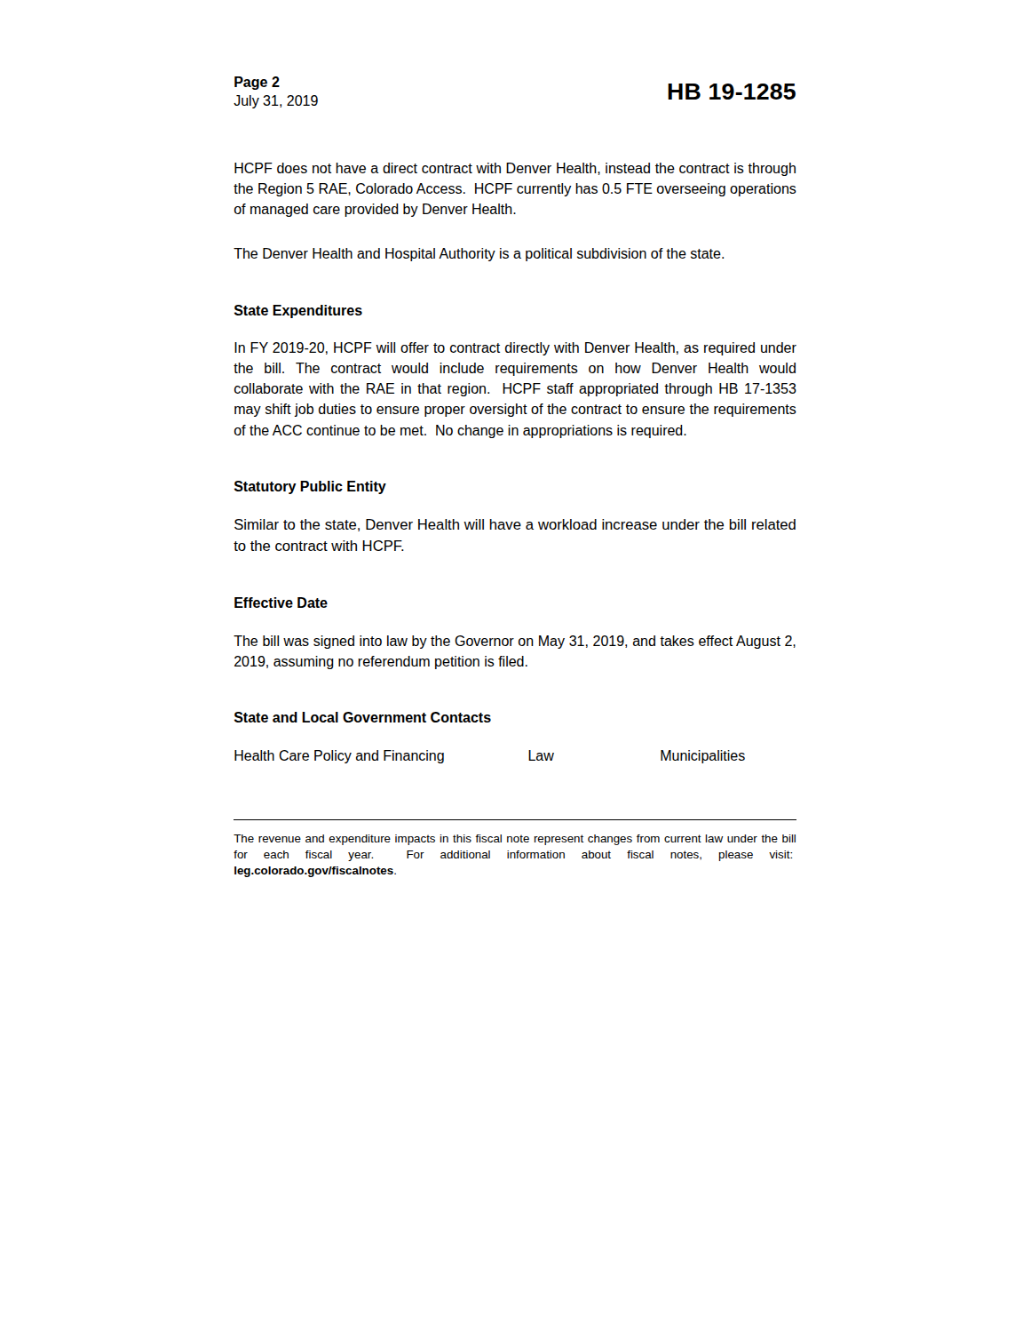Page 2
July 31, 2019
HB 19-1285
HCPF does not have a direct contract with Denver Health, instead the contract is through the Region 5 RAE, Colorado Access. HCPF currently has 0.5 FTE overseeing operations of managed care provided by Denver Health.
The Denver Health and Hospital Authority is a political subdivision of the state.
State Expenditures
In FY 2019-20, HCPF will offer to contract directly with Denver Health, as required under the bill. The contract would include requirements on how Denver Health would collaborate with the RAE in that region. HCPF staff appropriated through HB 17-1353 may shift job duties to ensure proper oversight of the contract to ensure the requirements of the ACC continue to be met. No change in appropriations is required.
Statutory Public Entity
Similar to the state, Denver Health will have a workload increase under the bill related to the contract with HCPF.
Effective Date
The bill was signed into law by the Governor on May 31, 2019, and takes effect August 2, 2019, assuming no referendum petition is filed.
State and Local Government Contacts
Health Care Policy and Financing Law Municipalities
The revenue and expenditure impacts in this fiscal note represent changes from current law under the bill for each fiscal year. For additional information about fiscal notes, please visit: leg.colorado.gov/fiscalnotes.